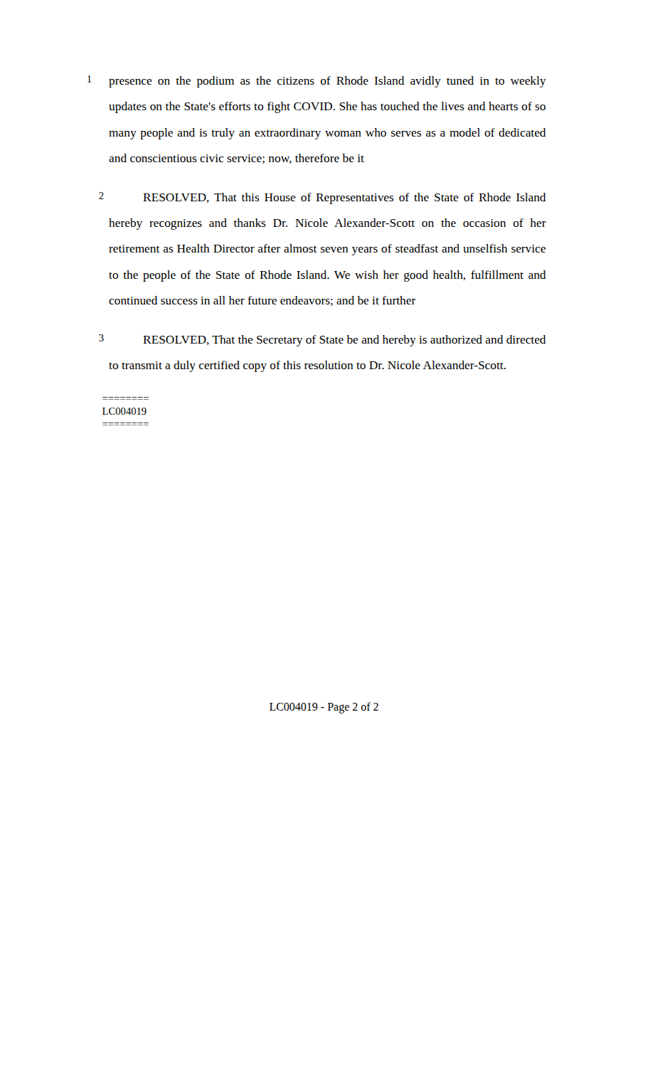presence on the podium as the citizens of Rhode Island avidly tuned in to weekly updates on the State's efforts to fight COVID. She has touched the lives and hearts of so many people and is truly an extraordinary woman who serves as a model of dedicated and conscientious civic service; now, therefore be it
RESOLVED, That this House of Representatives of the State of Rhode Island hereby recognizes and thanks Dr. Nicole Alexander-Scott on the occasion of her retirement as Health Director after almost seven years of steadfast and unselfish service to the people of the State of Rhode Island. We wish her good health, fulfillment and continued success in all her future endeavors; and be it further
RESOLVED, That the Secretary of State be and hereby is authorized and directed to transmit a duly certified copy of this resolution to Dr. Nicole Alexander-Scott.
========
LC004019
========
LC004019 - Page 2 of 2